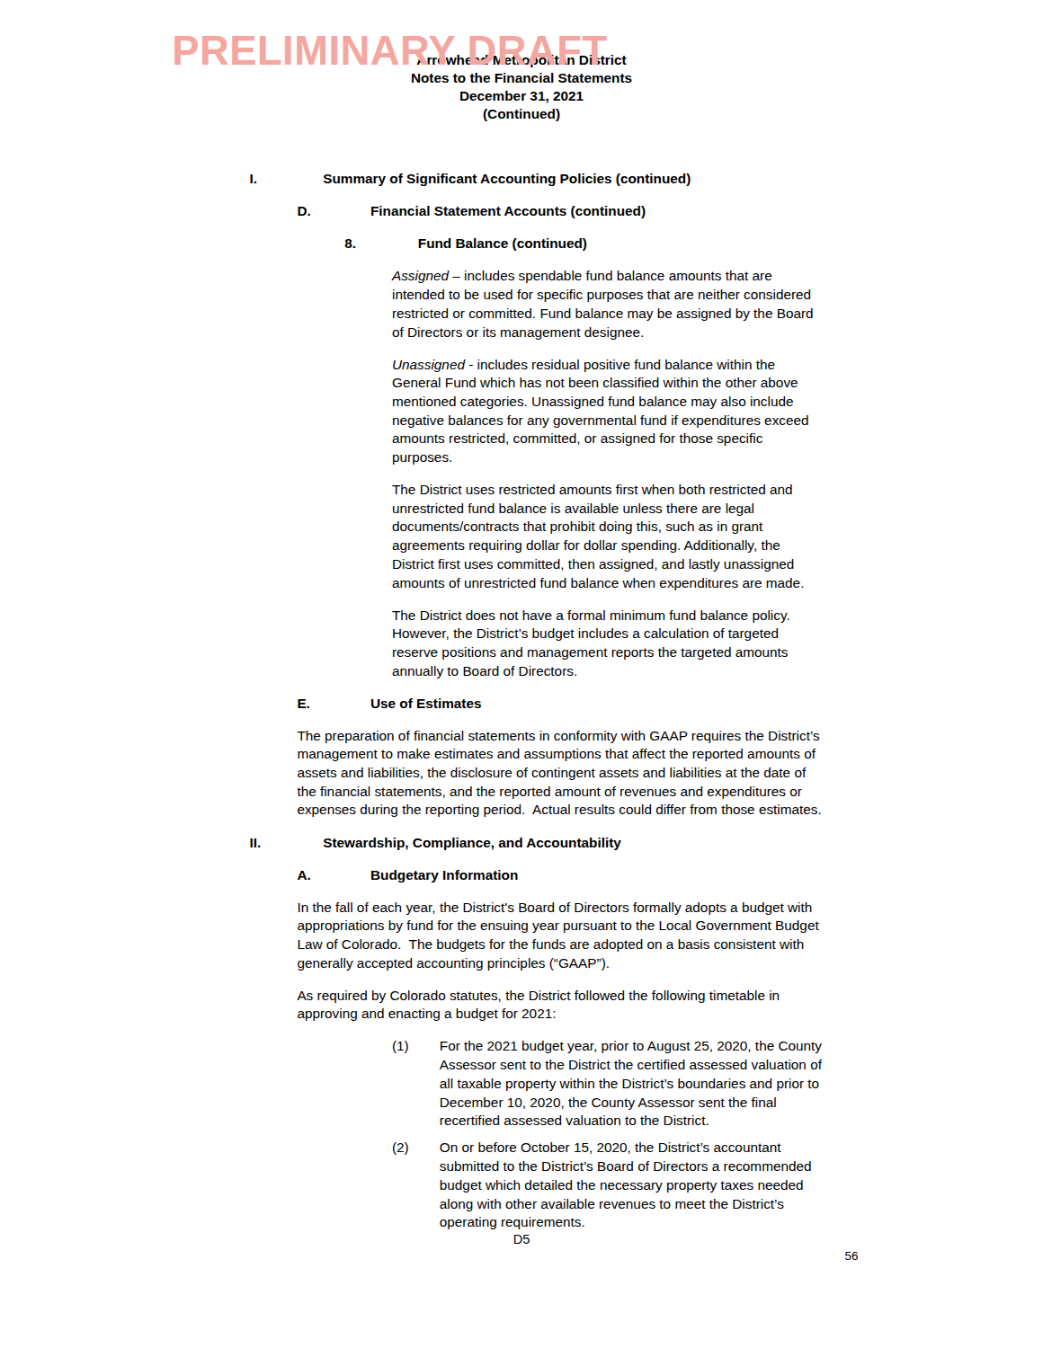PRELIMINARY DRAFT
Arrowhead Metropolitan District
Notes to the Financial Statements
December 31, 2021
(Continued)
I.
Summary of Significant Accounting Policies (continued)
D.
Financial Statement Accounts (continued)
8.
Fund Balance (continued)
Assigned – includes spendable fund balance amounts that are intended to be used for specific purposes that are neither considered restricted or committed. Fund balance may be assigned by the Board of Directors or its management designee.
Unassigned - includes residual positive fund balance within the General Fund which has not been classified within the other above mentioned categories. Unassigned fund balance may also include negative balances for any governmental fund if expenditures exceed amounts restricted, committed, or assigned for those specific purposes.
The District uses restricted amounts first when both restricted and unrestricted fund balance is available unless there are legal documents/contracts that prohibit doing this, such as in grant agreements requiring dollar for dollar spending. Additionally, the District first uses committed, then assigned, and lastly unassigned amounts of unrestricted fund balance when expenditures are made.
The District does not have a formal minimum fund balance policy. However, the District’s budget includes a calculation of targeted reserve positions and management reports the targeted amounts annually to Board of Directors.
E.
Use of Estimates
The preparation of financial statements in conformity with GAAP requires the District’s management to make estimates and assumptions that affect the reported amounts of assets and liabilities, the disclosure of contingent assets and liabilities at the date of the financial statements, and the reported amount of revenues and expenditures or expenses during the reporting period. Actual results could differ from those estimates.
II.
Stewardship, Compliance, and Accountability
A.
Budgetary Information
In the fall of each year, the District's Board of Directors formally adopts a budget with appropriations by fund for the ensuing year pursuant to the Local Government Budget Law of Colorado. The budgets for the funds are adopted on a basis consistent with generally accepted accounting principles (“GAAP”).
As required by Colorado statutes, the District followed the following timetable in approving and enacting a budget for 2021:
(1)
For the 2021 budget year, prior to August 25, 2020, the County Assessor sent to the District the certified assessed valuation of all taxable property within the District’s boundaries and prior to December 10, 2020, the County Assessor sent the final recertified assessed valuation to the District.
(2)
On or before October 15, 2020, the District’s accountant submitted to the District’s Board of Directors a recommended budget which detailed the necessary property taxes needed along with other available revenues to meet the District’s operating requirements.
D5
56